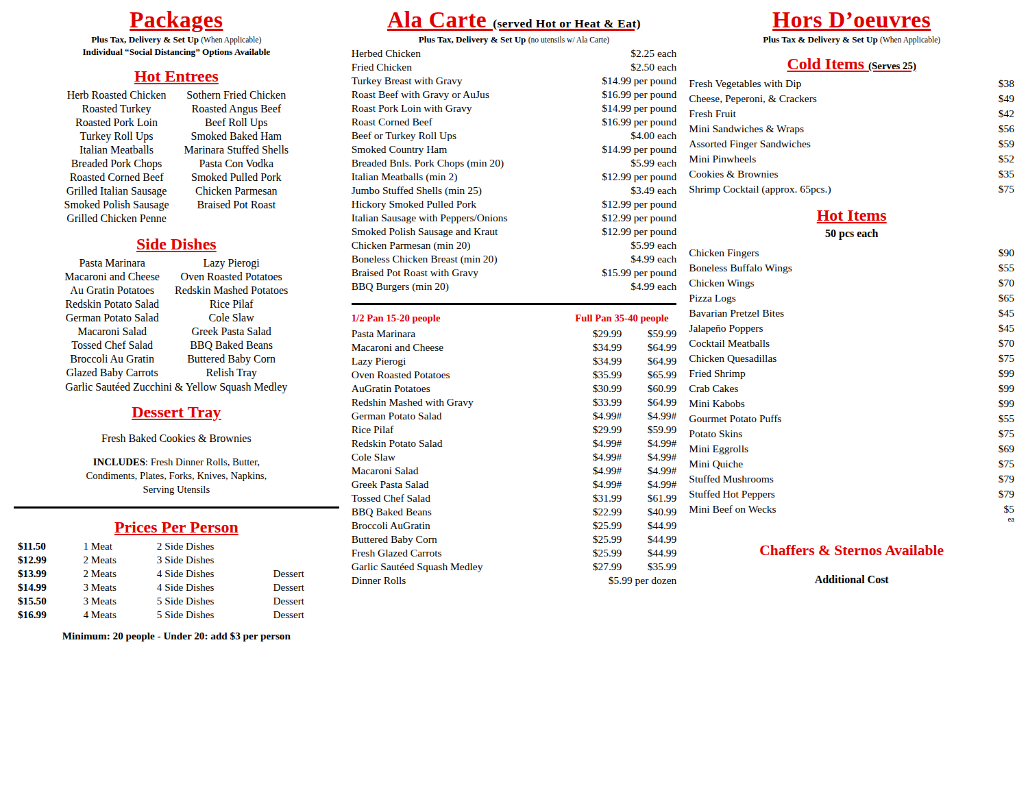Packages
Plus Tax, Delivery & Set Up (When Applicable)
Individual “Social Distancing” Options Available
Hot Entrees
Herb Roasted Chicken
Roasted Turkey
Roasted Pork Loin
Turkey Roll Ups
Italian Meatballs
Breaded Pork Chops
Roasted Corned Beef
Grilled Italian Sausage
Smoked Polish Sausage
Grilled Chicken Penne
Sothern Fried Chicken
Roasted Angus Beef
Beef Roll Ups
Smoked Baked Ham
Marinara Stuffed Shells
Pasta Con Vodka
Smoked Pulled Pork
Chicken Parmesan
Braised Pot Roast
Side Dishes
Pasta Marinara
Macaroni and Cheese
Au Gratin Potatoes
Redskin Potato Salad
German Potato Salad
Macaroni Salad
Tossed Chef Salad
Broccoli Au Gratin
Glazed Baby Carrots
Lazy Pierogi
Oven Roasted Potatoes
Redskin Mashed Potatoes
Rice Pilaf
Cole Slaw
Greek Pasta Salad
BBQ Baked Beans
Buttered Baby Corn
Relish Tray
Garlic Sautéed Zucchini & Yellow Squash Medley
Dessert Tray
Fresh Baked Cookies & Brownies
INCLUDES: Fresh Dinner Rolls, Butter,
Condiments, Plates, Forks, Knives, Napkins,
Serving Utensils
Prices Per Person
| $11.50 | 1 Meat | 2 Side Dishes | |
| $12.99 | 2 Meats | 3 Side Dishes | |
| $13.99 | 2 Meats | 4 Side Dishes | Dessert |
| $14.99 | 3 Meats | 4 Side Dishes | Dessert |
| $15.50 | 3 Meats | 5 Side Dishes | Dessert |
| $16.99 | 4 Meats | 5 Side Dishes | Dessert |
Minimum: 20 people - Under 20: add $3 per person
Ala Carte (served Hot or Heat & Eat)
Plus Tax, Delivery & Set Up (no utensils w/ Ala Carte)
| Herbed Chicken | $2.25 each |
| Fried Chicken | $2.50 each |
| Turkey Breast with Gravy | $14.99 per pound |
| Roast Beef with Gravy or AuJus | $16.99 per pound |
| Roast Pork Loin with Gravy | $14.99 per pound |
| Roast Corned Beef | $16.99 per pound |
| Beef or Turkey Roll Ups | $4.00 each |
| Smoked Country Ham | $14.99 per pound |
| Breaded Bnls. Pork Chops (min 20) | $5.99 each |
| Italian Meatballs (min 2) | $12.99 per pound |
| Jumbo Stuffed Shells (min 25) | $3.49 each |
| Hickory Smoked Pulled Pork | $12.99 per pound |
| Italian Sausage with Peppers/Onions | $12.99 per pound |
| Smoked Polish Sausage and Kraut | $12.99 per pound |
| Chicken Parmesan (min 20) | $5.99 each |
| Boneless Chicken Breast (min 20) | $4.99 each |
| Braised Pot Roast with Gravy | $15.99 per pound |
| BBQ Burgers (min 20) | $4.99 each |
| 1/2 Pan 15-20 people | Full Pan 35-40 people |
| Pasta Marinara | $29.99 | $59.99 |
| Macaroni and Cheese | $34.99 | $64.99 |
| Lazy Pierogi | $34.99 | $64.99 |
| Oven Roasted Potatoes | $35.99 | $65.99 |
| AuGratin Potatoes | $30.99 | $60.99 |
| Redshin Mashed with Gravy | $33.99 | $64.99 |
| German Potato Salad | $4.99# | $4.99# |
| Rice Pilaf | $29.99 | $59.99 |
| Redskin Potato Salad | $4.99# | $4.99# |
| Cole Slaw | $4.99# | $4.99# |
| Macaroni Salad | $4.99# | $4.99# |
| Greek Pasta Salad | $4.99# | $4.99# |
| Tossed Chef Salad | $31.99 | $61.99 |
| BBQ Baked Beans | $22.99 | $40.99 |
| Broccoli AuGratin | $25.99 | $44.99 |
| Buttered Baby Corn | $25.99 | $44.99 |
| Fresh Glazed Carrots | $25.99 | $44.99 |
| Garlic Sautéed Squash Medley | $27.99 | $35.99 |
| Dinner Rolls | $5.99 per dozen |
Hors D’oeuvres
Plus Tax & Delivery & Set Up (When Applicable)
Cold Items (Serves 25)
| Fresh Vegetables with Dip | $38 |
| Cheese, Peperoni, & Crackers | $49 |
| Fresh Fruit | $42 |
| Mini Sandwiches & Wraps | $56 |
| Assorted Finger Sandwiches | $59 |
| Mini Pinwheels | $52 |
| Cookies & Brownies | $35 |
| Shrimp Cocktail (approx. 65pcs.) | $75 |
Hot Items
50 pcs each
| Chicken Fingers | $90 |
| Boneless Buffalo Wings | $55 |
| Chicken Wings | $70 |
| Pizza Logs | $65 |
| Bavarian Pretzel Bites | $45 |
| Jalapeño Poppers | $45 |
| Cocktail Meatballs | $70 |
| Chicken Quesadillas | $75 |
| Fried Shrimp | $99 |
| Crab Cakes | $99 |
| Mini Kabobs | $99 |
| Gourmet Potato Puffs | $55 |
| Potato Skins | $75 |
| Mini Eggrolls | $69 |
| Mini Quiche | $75 |
| Stuffed Mushrooms | $79 |
| Stuffed Hot Peppers | $79 |
| Mini Beef on Wecks | $5 ea |
Chaffers & Sternos Available
Additional Cost